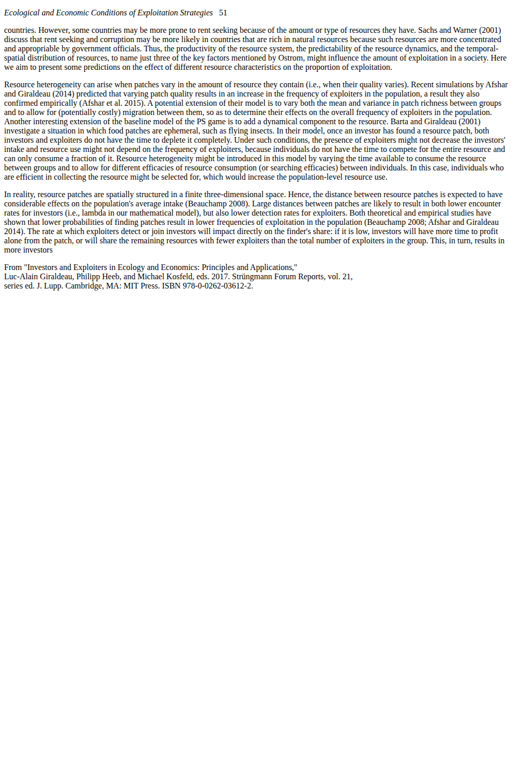Ecological and Economic Conditions of Exploitation Strategies 51
countries. However, some countries may be more prone to rent seeking because of the amount or type of resources they have. Sachs and Warner (2001) discuss that rent seeking and corruption may be more likely in countries that are rich in natural resources because such resources are more concentrated and appropriable by government officials. Thus, the productivity of the resource system, the predictability of the resource dynamics, and the temporal-spatial distribution of resources, to name just three of the key factors mentioned by Ostrom, might influence the amount of exploitation in a society. Here we aim to present some predictions on the effect of different resource characteristics on the proportion of exploitation.
Resource heterogeneity can arise when patches vary in the amount of resource they contain (i.e., when their quality varies). Recent simulations by Afshar and Giraldeau (2014) predicted that varying patch quality results in an increase in the frequency of exploiters in the population, a result they also confirmed empirically (Afshar et al. 2015). A potential extension of their model is to vary both the mean and variance in patch richness between groups and to allow for (potentially costly) migration between them, so as to determine their effects on the overall frequency of exploiters in the population. Another interesting extension of the baseline model of the PS game is to add a dynamical component to the resource. Barta and Giraldeau (2001) investigate a situation in which food patches are ephemeral, such as flying insects. In their model, once an investor has found a resource patch, both investors and exploiters do not have the time to deplete it completely. Under such conditions, the presence of exploiters might not decrease the investors' intake and resource use might not depend on the frequency of exploiters, because individuals do not have the time to compete for the entire resource and can only consume a fraction of it. Resource heterogeneity might be introduced in this model by varying the time available to consume the resource between groups and to allow for different efficacies of resource consumption (or searching efficacies) between individuals. In this case, individuals who are efficient in collecting the resource might be selected for, which would increase the population-level resource use.
In reality, resource patches are spatially structured in a finite three-dimensional space. Hence, the distance between resource patches is expected to have considerable effects on the population's average intake (Beauchamp 2008). Large distances between patches are likely to result in both lower encounter rates for investors (i.e., lambda in our mathematical model), but also lower detection rates for exploiters. Both theoretical and empirical studies have shown that lower probabilities of finding patches result in lower frequencies of exploitation in the population (Beauchamp 2008; Afshar and Giraldeau 2014). The rate at which exploiters detect or join investors will impact directly on the finder's share: if it is low, investors will have more time to profit alone from the patch, or will share the remaining resources with fewer exploiters than the total number of exploiters in the group. This, in turn, results in more investors
From "Investors and Exploiters in Ecology and Economics: Principles and Applications,"
Luc-Alain Giraldeau, Philipp Heeb, and Michael Kosfeld, eds. 2017. Strüngmann Forum Reports, vol. 21,
series ed. J. Lupp. Cambridge, MA: MIT Press. ISBN 978-0-0262-03612-2.